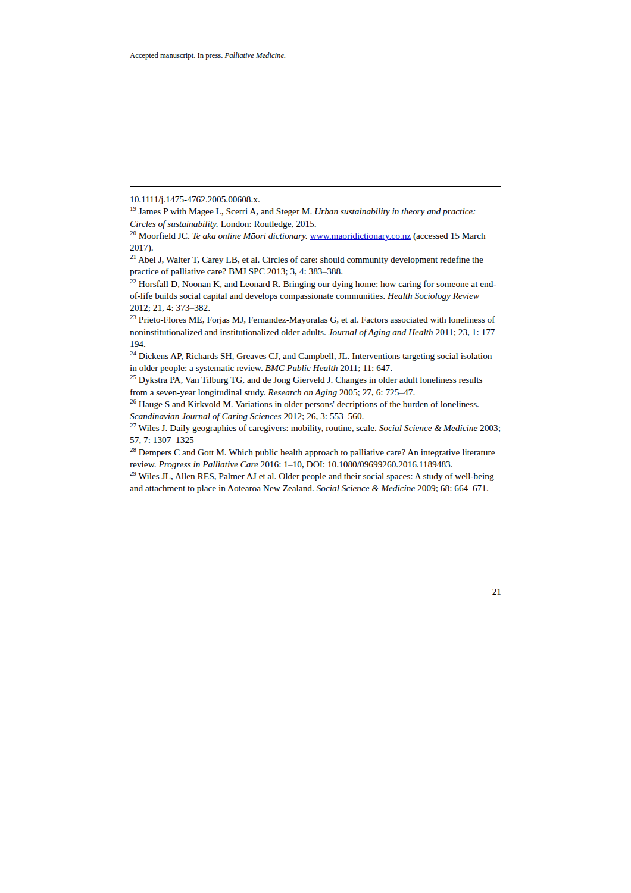Accepted manuscript. In press. Palliative Medicine.
10.1111/j.1475-4762.2005.00608.x.
19 James P with Magee L, Scerri A, and Steger M. Urban sustainability in theory and practice: Circles of sustainability. London: Routledge, 2015.
20 Moorfield JC. Te aka online Māori dictionary. www.maoridictionary.co.nz (accessed 15 March 2017).
21 Abel J, Walter T, Carey LB, et al. Circles of care: should community development redefine the practice of palliative care? BMJ SPC 2013; 3, 4: 383–388.
22 Horsfall D, Noonan K, and Leonard R. Bringing our dying home: how caring for someone at end-of-life builds social capital and develops compassionate communities. Health Sociology Review 2012; 21, 4: 373–382.
23 Prieto-Flores ME, Forjas MJ, Fernandez-Mayoralas G, et al. Factors associated with loneliness of noninstitutionalized and institutionalized older adults. Journal of Aging and Health 2011; 23, 1: 177–194.
24 Dickens AP, Richards SH, Greaves CJ, and Campbell, JL. Interventions targeting social isolation in older people: a systematic review. BMC Public Health 2011; 11: 647.
25 Dykstra PA, Van Tilburg TG, and de Jong Gierveld J. Changes in older adult loneliness results from a seven-year longitudinal study. Research on Aging 2005; 27, 6: 725–47.
26 Hauge S and Kirkvold M. Variations in older persons' decriptions of the burden of loneliness. Scandinavian Journal of Caring Sciences 2012; 26, 3: 553–560.
27 Wiles J. Daily geographies of caregivers: mobility, routine, scale. Social Science & Medicine 2003; 57, 7: 1307–1325
28 Dempers C and Gott M. Which public health approach to palliative care? An integrative literature review. Progress in Palliative Care 2016: 1–10, DOI: 10.1080/09699260.2016.1189483.
29 Wiles JL, Allen RES, Palmer AJ et al. Older people and their social spaces: A study of well-being and attachment to place in Aotearoa New Zealand. Social Science & Medicine 2009; 68: 664–671.
21